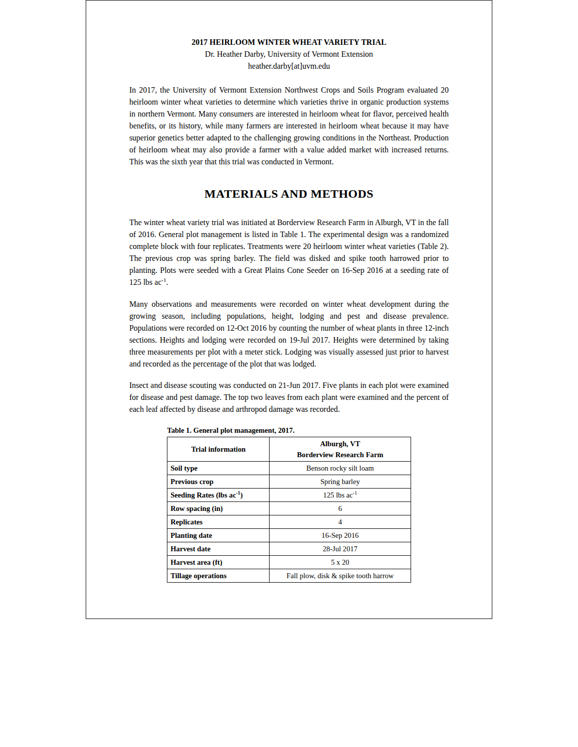2017 HEIRLOOM WINTER WHEAT VARIETY TRIAL
Dr. Heather Darby, University of Vermont Extension
heather.darby[at]uvm.edu
In 2017, the University of Vermont Extension Northwest Crops and Soils Program evaluated 20 heirloom winter wheat varieties to determine which varieties thrive in organic production systems in northern Vermont. Many consumers are interested in heirloom wheat for flavor, perceived health benefits, or its history, while many farmers are interested in heirloom wheat because it may have superior genetics better adapted to the challenging growing conditions in the Northeast. Production of heirloom wheat may also provide a farmer with a value added market with increased returns. This was the sixth year that this trial was conducted in Vermont.
MATERIALS AND METHODS
The winter wheat variety trial was initiated at Borderview Research Farm in Alburgh, VT in the fall of 2016. General plot management is listed in Table 1. The experimental design was a randomized complete block with four replicates. Treatments were 20 heirloom winter wheat varieties (Table 2). The previous crop was spring barley. The field was disked and spike tooth harrowed prior to planting. Plots were seeded with a Great Plains Cone Seeder on 16-Sep 2016 at a seeding rate of 125 lbs ac-1.
Many observations and measurements were recorded on winter wheat development during the growing season, including populations, height, lodging and pest and disease prevalence. Populations were recorded on 12-Oct 2016 by counting the number of wheat plants in three 12-inch sections. Heights and lodging were recorded on 19-Jul 2017. Heights were determined by taking three measurements per plot with a meter stick. Lodging was visually assessed just prior to harvest and recorded as the percentage of the plot that was lodged.
Insect and disease scouting was conducted on 21-Jun 2017. Five plants in each plot were examined for disease and pest damage. The top two leaves from each plant were examined and the percent of each leaf affected by disease and arthropod damage was recorded.
Table 1. General plot management, 2017.
| Trial information | Alburgh, VT Borderview Research Farm |
| --- | --- |
| Soil type | Benson rocky silt loam |
| Previous crop | Spring barley |
| Seeding Rates (lbs ac -1 ) | 125 lbs ac -1 |
| Row spacing (in) | 6 |
| Replicates | 4 |
| Planting date | 16-Sep 2016 |
| Harvest date | 28-Jul 2017 |
| Harvest area (ft) | 5 x 20 |
| Tillage operations | Fall plow, disk & spike tooth harrow |